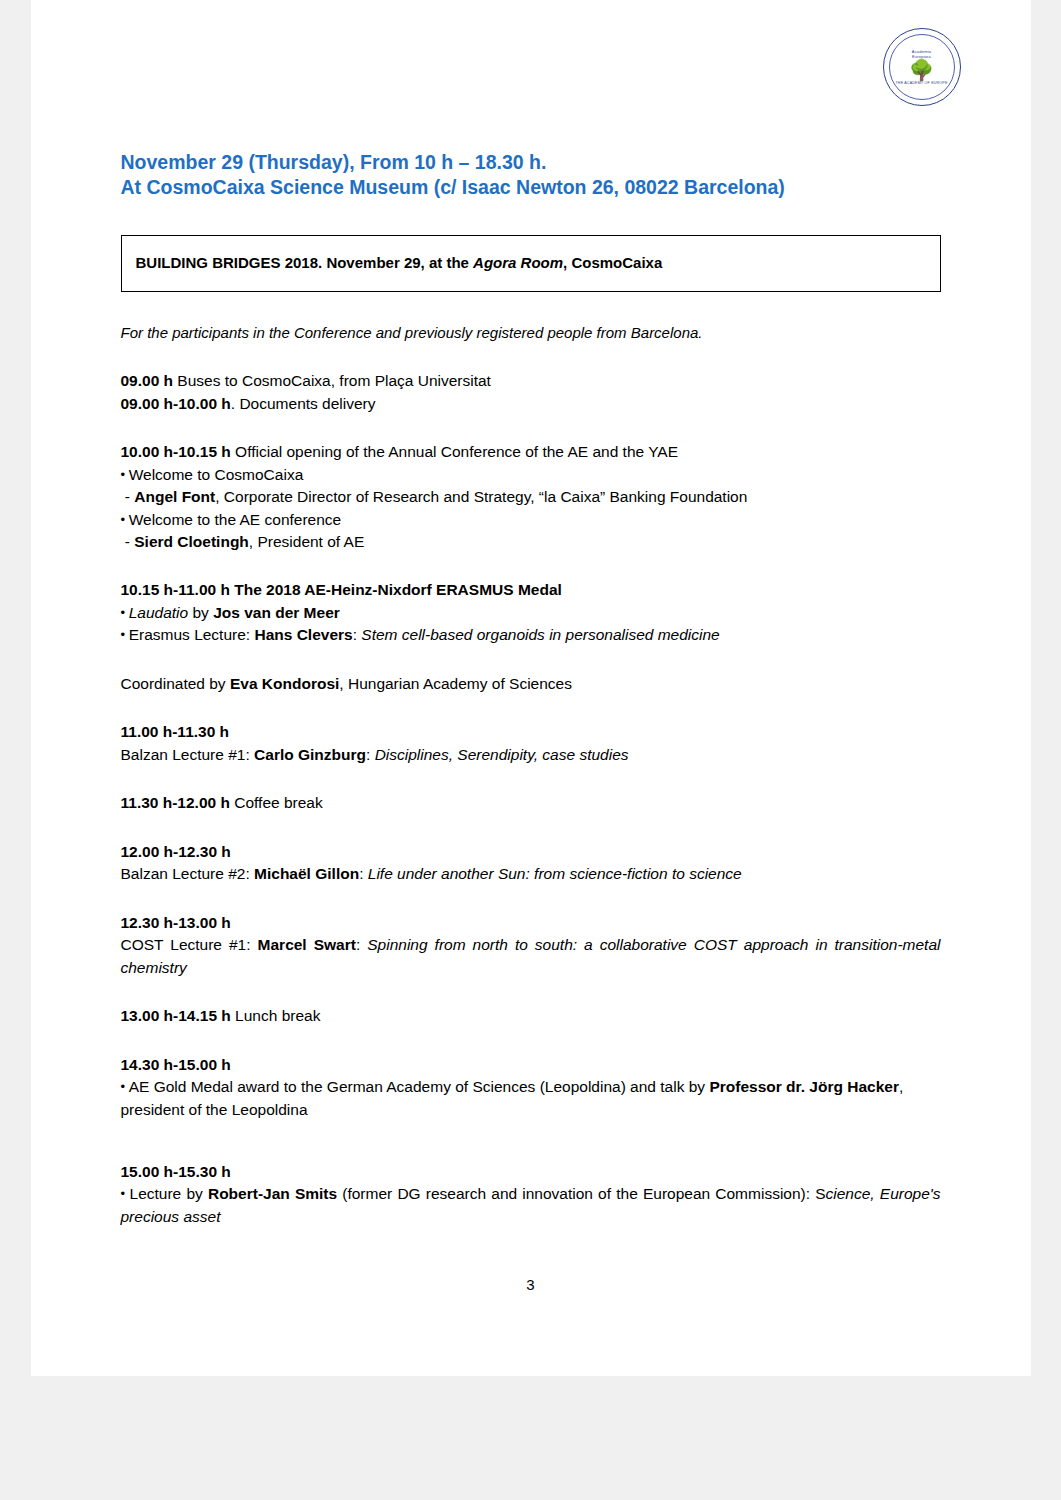Academia
Europaea
🌳
THE ACADEMY OF EUROPE
November 29 (Thursday), From 10 h – 18.30 h. At CosmoCaixa Science Museum (c/ Isaac Newton 26, 08022 Barcelona)
BUILDING BRIDGES 2018. November 29, at the Agora Room, CosmoCaixa
For the participants in the Conference and previously registered people from Barcelona.
09.00 h Buses to CosmoCaixa, from Plaça Universitat
09.00 h-10.00 h. Documents delivery
10.00 h-10.15 h Official opening of the Annual Conference of the AE and the YAE
Welcome to CosmoCaixa
- Angel Font, Corporate Director of Research and Strategy, “la Caixa” Banking Foundation
Welcome to the AE conference
- Sierd Cloetingh, President of AE
10.15 h-11.00 h The 2018 AE-Heinz-Nixdorf ERASMUS Medal
Laudatio by Jos van der Meer
Erasmus Lecture: Hans Clevers: Stem cell-based organoids in personalised medicine
Coordinated by Eva Kondorosi, Hungarian Academy of Sciences
11.00 h-11.30 h
Balzan Lecture #1: Carlo Ginzburg: Disciplines, Serendipity, case studies
11.30 h-12.00 h Coffee break
12.00 h-12.30 h
Balzan Lecture #2: Michaël Gillon: Life under another Sun: from science-fiction to science
12.30 h-13.00 h
COST Lecture #1: Marcel Swart: Spinning from north to south: a collaborative COST approach in transition-metal chemistry
13.00 h-14.15 h Lunch break
14.30 h-15.00 h
AE Gold Medal award to the German Academy of Sciences (Leopoldina) and talk by Professor dr. Jörg Hacker, president of the Leopoldina
15.00 h-15.30 h
Lecture by Robert-Jan Smits (former DG research and innovation of the European Commission): Science, Europe's precious asset
3